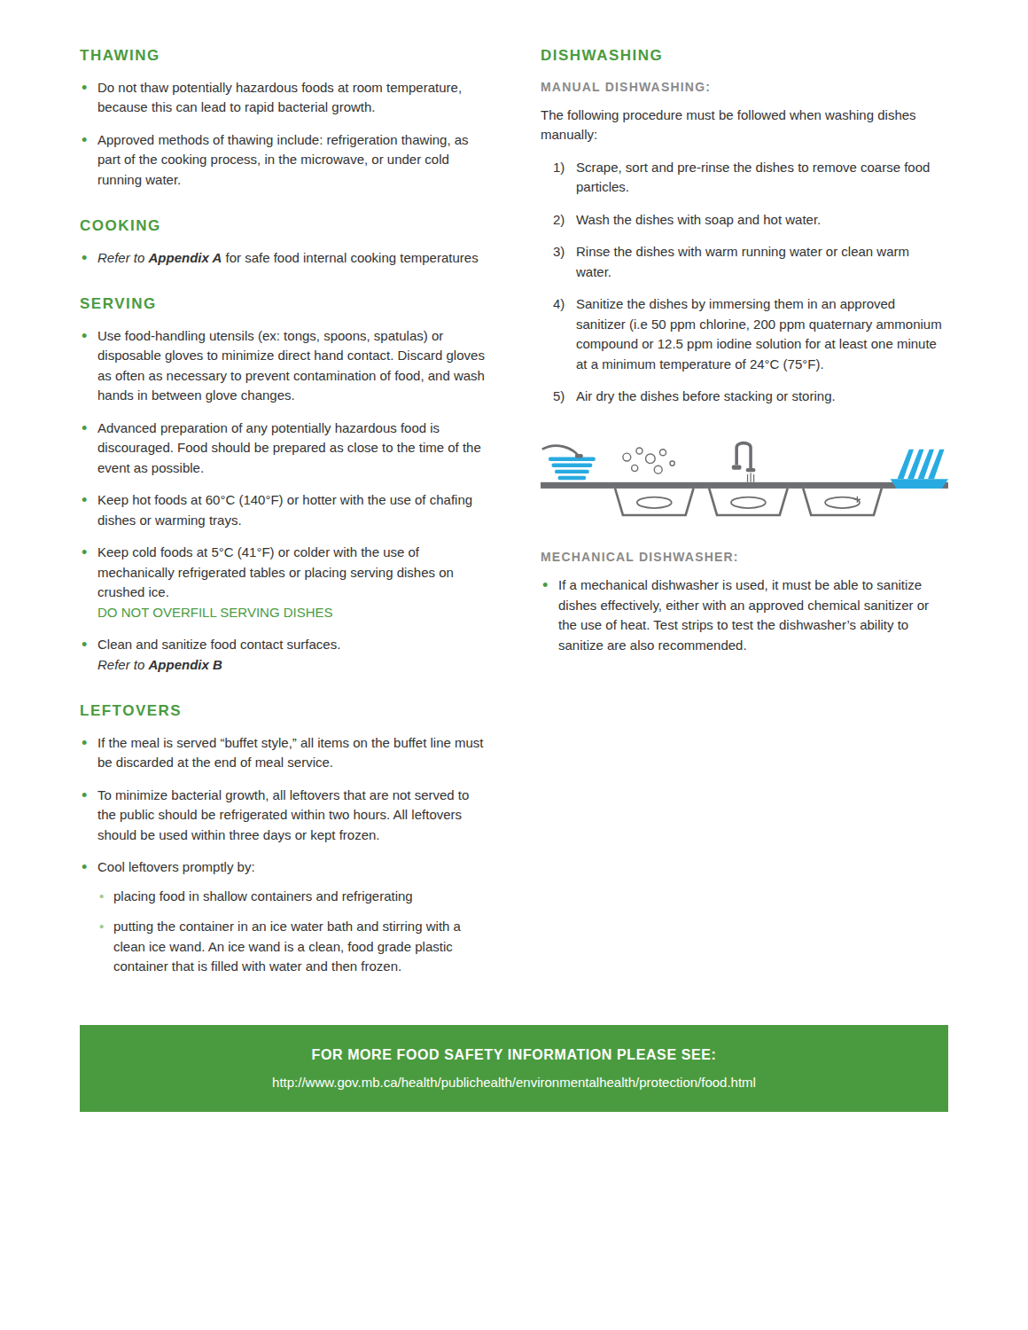Thawing
Do not thaw potentially hazardous foods at room temperature, because this can lead to rapid bacterial growth.
Approved methods of thawing include: refrigeration thawing, as part of the cooking process, in the microwave, or under cold running water.
Cooking
Refer to Appendix A for safe food internal cooking temperatures
Serving
Use food-handling utensils (ex: tongs, spoons, spatulas) or disposable gloves to minimize direct hand contact. Discard gloves as often as necessary to prevent contamination of food, and wash hands in between glove changes.
Advanced preparation of any potentially hazardous food is discouraged. Food should be prepared as close to the time of the event as possible.
Keep hot foods at 60°C (140°F) or hotter with the use of chafing dishes or warming trays.
Keep cold foods at 5°C (41°F) or colder with the use of mechanically refrigerated tables or placing serving dishes on crushed ice.
DO NOT OVERFILL SERVING DISHES
Clean and sanitize food contact surfaces.
Refer to Appendix B
Leftovers
If the meal is served “buffet style,” all items on the buffet line must be discarded at the end of meal service.
To minimize bacterial growth, all leftovers that are not served to the public should be refrigerated within two hours. All leftovers should be used within three days or kept frozen.
Cool leftovers promptly by:
placing food in shallow containers and refrigerating
putting the container in an ice water bath and stirring with a clean ice wand. An ice wand is a clean, food grade plastic container that is filled with water and then frozen.
Dishwashing
Manual Dishwashing:
The following procedure must be followed when washing dishes manually:
Scrape, sort and pre-rinse the dishes to remove coarse food particles.
Wash the dishes with soap and hot water.
Rinse the dishes with warm running water or clean warm water.
Sanitize the dishes by immersing them in an approved sanitizer (i.e 50 ppm chlorine, 200 ppm quaternary ammonium compound or 12.5 ppm iodine solution for at least one minute at a minimum temperature of 24°C (75°F).
Air dry the dishes before stacking or storing.
Mechanical Dishwasher:
If a mechanical dishwasher is used, it must be able to sanitize dishes effectively, either with an approved chemical sanitizer or the use of heat. Test strips to test the dishwasher’s ability to sanitize are also recommended.
FOR MORE FOOD SAFETY INFORMATION PLEASE SEE:
http://www.gov.mb.ca/health/publichealth/environmentalhealth/protection/food.html